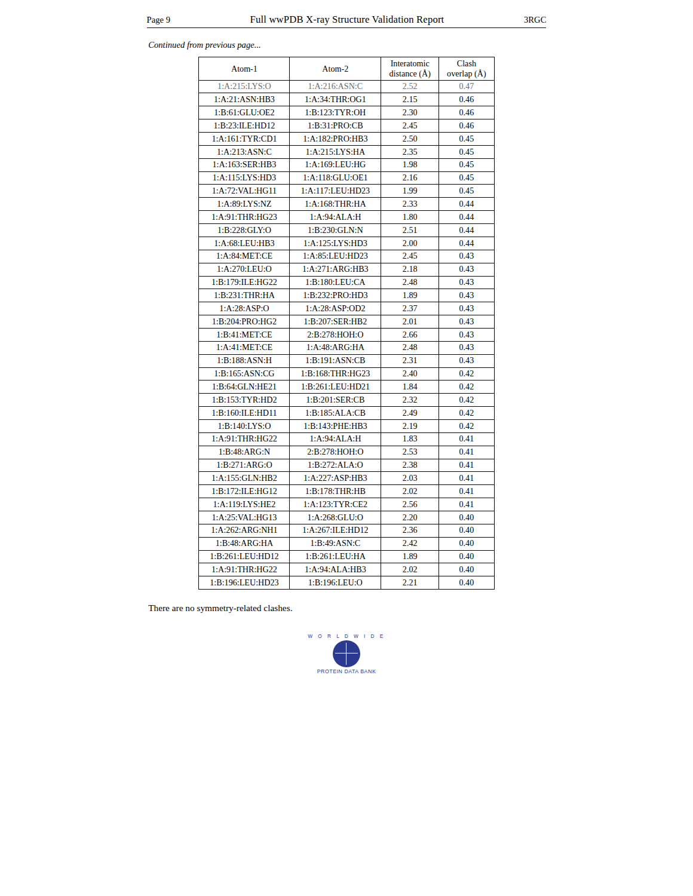Page 9
Full wwPDB X-ray Structure Validation Report
3RGC
Continued from previous page...
| Atom-1 | Atom-2 | Interatomic distance (Å) | Clash overlap (Å) |
| --- | --- | --- | --- |
| 1:A:215:LYS:O | 1:A:216:ASN:C | 2.52 | 0.47 |
| 1:A:21:ASN:HB3 | 1:A:34:THR:OG1 | 2.15 | 0.46 |
| 1:B:61:GLU:OE2 | 1:B:123:TYR:OH | 2.30 | 0.46 |
| 1:B:23:ILE:HD12 | 1:B:31:PRO:CB | 2.45 | 0.46 |
| 1:A:161:TYR:CD1 | 1:A:182:PRO:HB3 | 2.50 | 0.45 |
| 1:A:213:ASN:C | 1:A:215:LYS:HA | 2.35 | 0.45 |
| 1:A:163:SER:HB3 | 1:A:169:LEU:HG | 1.98 | 0.45 |
| 1:A:115:LYS:HD3 | 1:A:118:GLU:OE1 | 2.16 | 0.45 |
| 1:A:72:VAL:HG11 | 1:A:117:LEU:HD23 | 1.99 | 0.45 |
| 1:A:89:LYS:NZ | 1:A:168:THR:HA | 2.33 | 0.44 |
| 1:A:91:THR:HG23 | 1:A:94:ALA:H | 1.80 | 0.44 |
| 1:B:228:GLY:O | 1:B:230:GLN:N | 2.51 | 0.44 |
| 1:A:68:LEU:HB3 | 1:A:125:LYS:HD3 | 2.00 | 0.44 |
| 1:A:84:MET:CE | 1:A:85:LEU:HD23 | 2.45 | 0.43 |
| 1:A:270:LEU:O | 1:A:271:ARG:HB3 | 2.18 | 0.43 |
| 1:B:179:ILE:HG22 | 1:B:180:LEU:CA | 2.48 | 0.43 |
| 1:B:231:THR:HA | 1:B:232:PRO:HD3 | 1.89 | 0.43 |
| 1:A:28:ASP:O | 1:A:28:ASP:OD2 | 2.37 | 0.43 |
| 1:B:204:PRO:HG2 | 1:B:207:SER:HB2 | 2.01 | 0.43 |
| 1:B:41:MET:CE | 2:B:278:HOH:O | 2.66 | 0.43 |
| 1:A:41:MET:CE | 1:A:48:ARG:HA | 2.48 | 0.43 |
| 1:B:188:ASN:H | 1:B:191:ASN:CB | 2.31 | 0.43 |
| 1:B:165:ASN:CG | 1:B:168:THR:HG23 | 2.40 | 0.42 |
| 1:B:64:GLN:HE21 | 1:B:261:LEU:HD21 | 1.84 | 0.42 |
| 1:B:153:TYR:HD2 | 1:B:201:SER:CB | 2.32 | 0.42 |
| 1:B:160:ILE:HD11 | 1:B:185:ALA:CB | 2.49 | 0.42 |
| 1:B:140:LYS:O | 1:B:143:PHE:HB3 | 2.19 | 0.42 |
| 1:A:91:THR:HG22 | 1:A:94:ALA:H | 1.83 | 0.41 |
| 1:B:48:ARG:N | 2:B:278:HOH:O | 2.53 | 0.41 |
| 1:B:271:ARG:O | 1:B:272:ALA:O | 2.38 | 0.41 |
| 1:A:155:GLN:HB2 | 1:A:227:ASP:HB3 | 2.03 | 0.41 |
| 1:B:172:ILE:HG12 | 1:B:178:THR:HB | 2.02 | 0.41 |
| 1:A:119:LYS:HE2 | 1:A:123:TYR:CE2 | 2.56 | 0.41 |
| 1:A:25:VAL:HG13 | 1:A:268:GLU:O | 2.20 | 0.40 |
| 1:A:262:ARG:NH1 | 1:A:267:ILE:HD12 | 2.36 | 0.40 |
| 1:B:48:ARG:HA | 1:B:49:ASN:C | 2.42 | 0.40 |
| 1:B:261:LEU:HD12 | 1:B:261:LEU:HA | 1.89 | 0.40 |
| 1:A:91:THR:HG22 | 1:A:94:ALA:HB3 | 2.02 | 0.40 |
| 1:B:196:LEU:HD23 | 1:B:196:LEU:O | 2.21 | 0.40 |
There are no symmetry-related clashes.
W O R L D W I D E PROTEIN DATA BANK